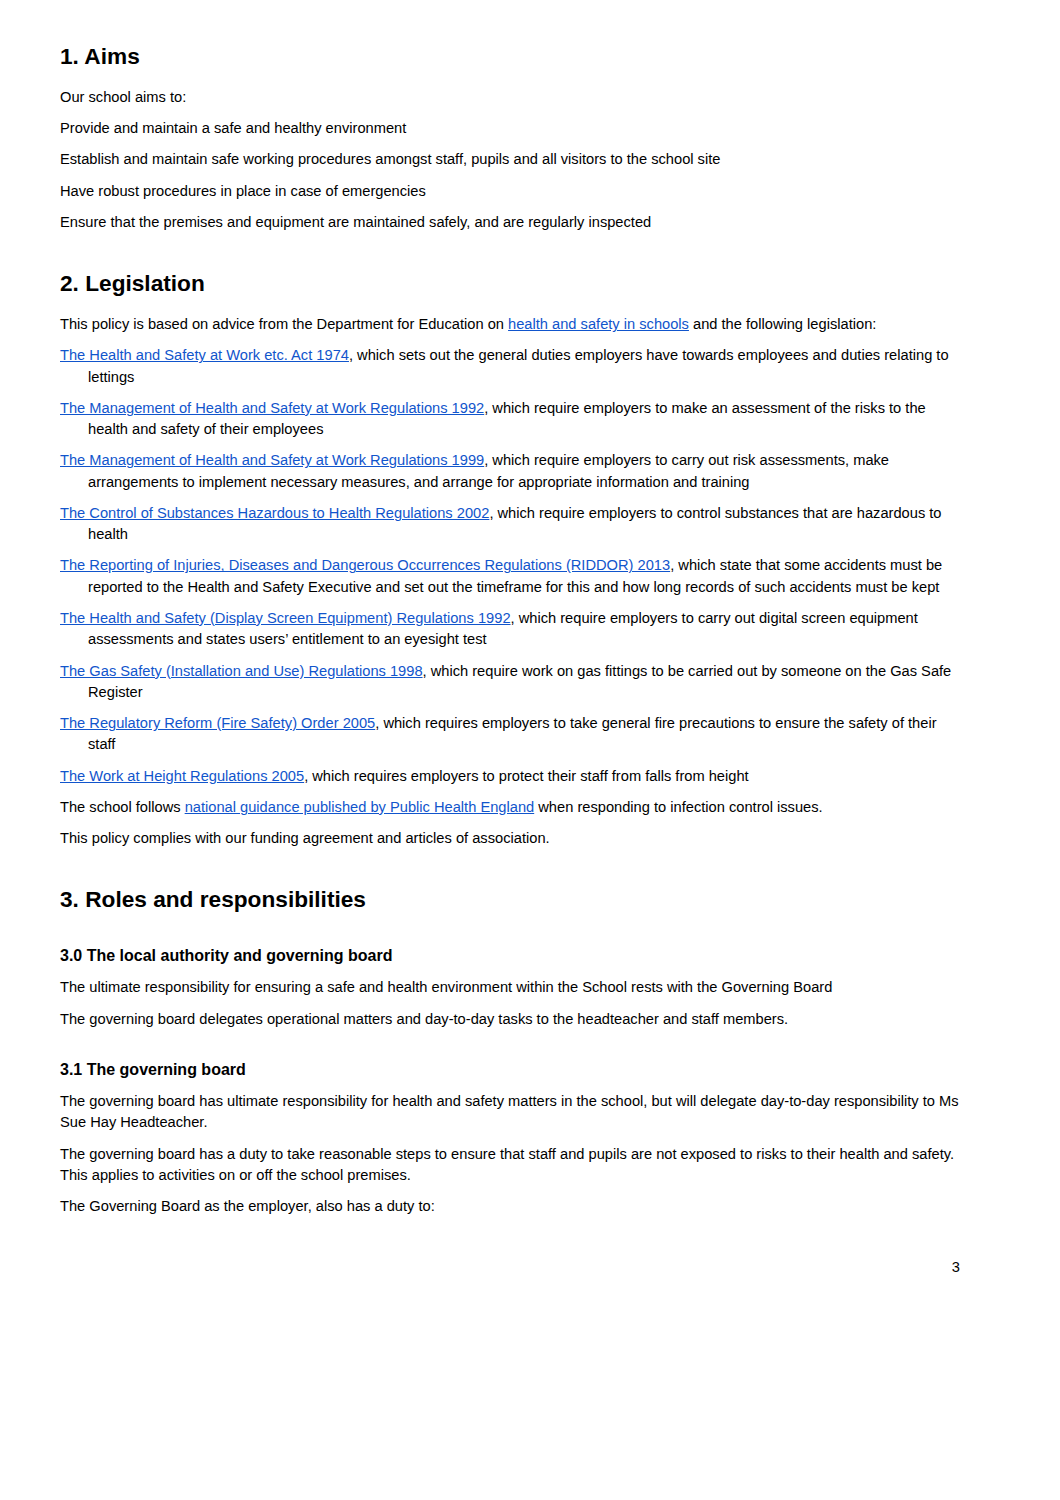1. Aims
Our school aims to:
Provide and maintain a safe and healthy environment
Establish and maintain safe working procedures amongst staff, pupils and all visitors to the school site
Have robust procedures in place in case of emergencies
Ensure that the premises and equipment are maintained safely, and are regularly inspected
2. Legislation
This policy is based on advice from the Department for Education on health and safety in schools and the following legislation:
The Health and Safety at Work etc. Act 1974, which sets out the general duties employers have towards employees and duties relating to lettings
The Management of Health and Safety at Work Regulations 1992, which require employers to make an assessment of the risks to the health and safety of their employees
The Management of Health and Safety at Work Regulations 1999, which require employers to carry out risk assessments, make arrangements to implement necessary measures, and arrange for appropriate information and training
The Control of Substances Hazardous to Health Regulations 2002, which require employers to control substances that are hazardous to health
The Reporting of Injuries, Diseases and Dangerous Occurrences Regulations (RIDDOR) 2013, which state that some accidents must be reported to the Health and Safety Executive and set out the timeframe for this and how long records of such accidents must be kept
The Health and Safety (Display Screen Equipment) Regulations 1992, which require employers to carry out digital screen equipment assessments and states users’ entitlement to an eyesight test
The Gas Safety (Installation and Use) Regulations 1998, which require work on gas fittings to be carried out by someone on the Gas Safe Register
The Regulatory Reform (Fire Safety) Order 2005, which requires employers to take general fire precautions to ensure the safety of their staff
The Work at Height Regulations 2005, which requires employers to protect their staff from falls from height
The school follows national guidance published by Public Health England when responding to infection control issues.
This policy complies with our funding agreement and articles of association.
3. Roles and responsibilities
3.0 The local authority and governing board
The ultimate responsibility for ensuring a safe and health environment within the School rests with the Governing Board
The governing board delegates operational matters and day-to-day tasks to the headteacher and staff members.
3.1 The governing board
The governing board has ultimate responsibility for health and safety matters in the school, but will delegate day-to-day responsibility to Ms Sue Hay Headteacher.
The governing board has a duty to take reasonable steps to ensure that staff and pupils are not exposed to risks to their health and safety. This applies to activities on or off the school premises.
The Governing Board as the employer, also has a duty to:
3